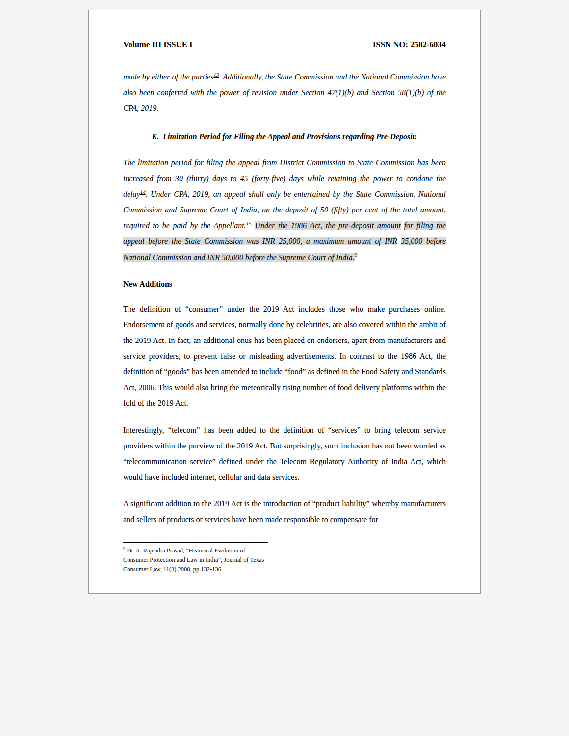Volume III ISSUE I ISSN NO: 2582-6034
made by either of the parties13. Additionally, the State Commission and the National Commission have also been conferred with the power of revision under Section 47(1)(b) and Section 58(1)(b) of the CPA, 2019.
K. Limitation Period for Filing the Appeal and Provisions regarding Pre-Deposit:
The limitation period for filing the appeal from District Commission to State Commission has been increased from 30 (thirty) days to 45 (forty-five) days while retaining the power to condone the delay14. Under CPA, 2019, an appeal shall only be entertained by the State Commission, National Commission and Supreme Court of India, on the deposit of 50 (fifty) per cent of the total amount, required to be paid by the Appellant.15 Under the 1986 Act, the pre-deposit amount for filing the appeal before the State Commission was INR 25,000, a maximum amount of INR 35,000 before National Commission and INR 50,000 before the Supreme Court of India.9
New Additions
The definition of “consumer” under the 2019 Act includes those who make purchases online. Endorsement of goods and services, normally done by celebrities, are also covered within the ambit of the 2019 Act. In fact, an additional onus has been placed on endorsers, apart from manufacturers and service providers, to prevent false or misleading advertisements. In contrast to the 1986 Act, the definition of “goods” has been amended to include “food” as defined in the Food Safety and Standards Act, 2006. This would also bring the meteorically rising number of food delivery platforms within the fold of the 2019 Act.
Interestingly, “telecom” has been added to the definition of “services” to bring telecom service providers within the purview of the 2019 Act. But surprisingly, such inclusion has not been worded as “telecommunication service” defined under the Telecom Regulatory Authority of India Act, which would have included internet, cellular and data services.
A significant addition to the 2019 Act is the introduction of “product liability” whereby manufacturers and sellers of products or services have been made responsible to compensate for
9 Dr. A. Rajendra Prasad, “Historical Evolution of Consumer Protection and Law in India”, Journal of Texas Consumer Law, 11(3) 2008, pp.132-136